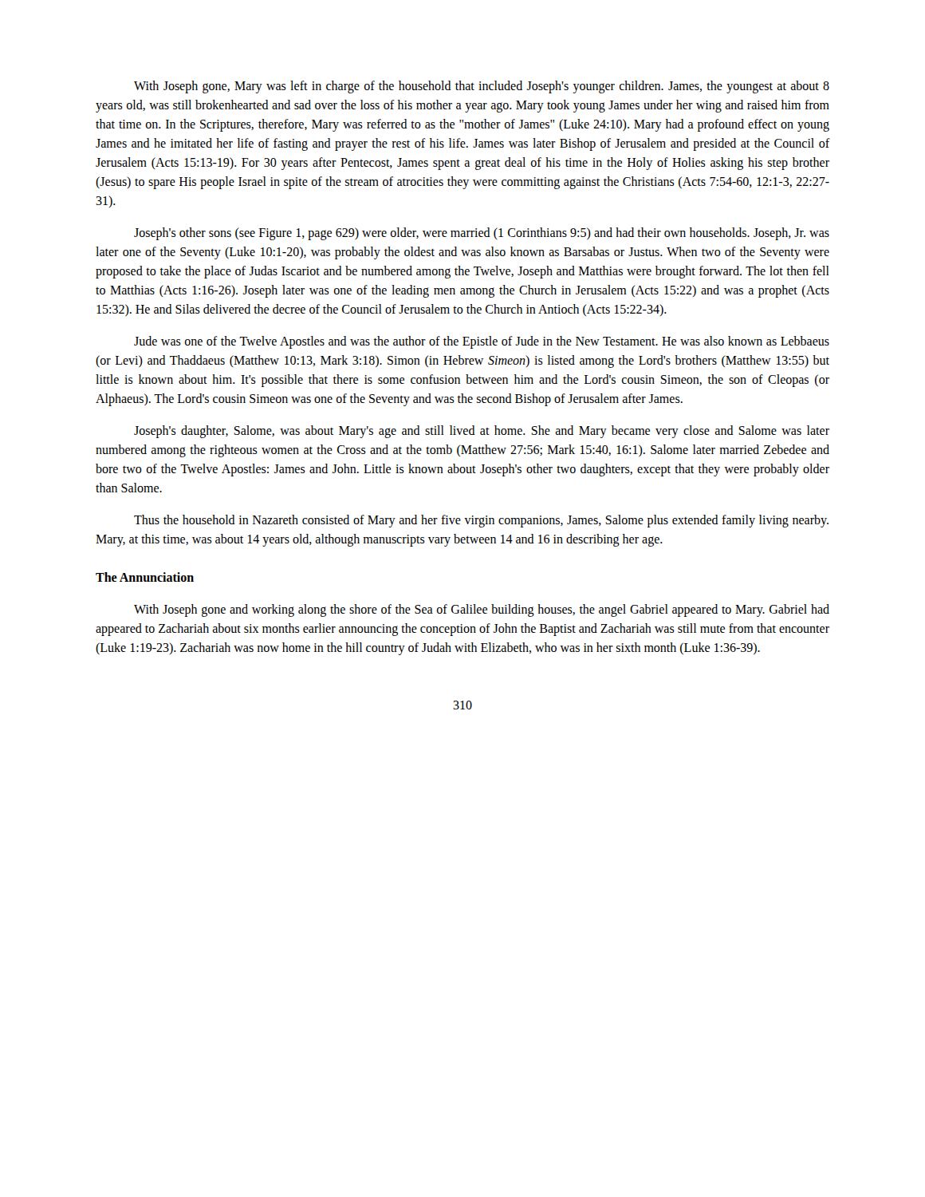With Joseph gone, Mary was left in charge of the household that included Joseph's younger children. James, the youngest at about 8 years old, was still brokenhearted and sad over the loss of his mother a year ago. Mary took young James under her wing and raised him from that time on. In the Scriptures, therefore, Mary was referred to as the "mother of James" (Luke 24:10). Mary had a profound effect on young James and he imitated her life of fasting and prayer the rest of his life. James was later Bishop of Jerusalem and presided at the Council of Jerusalem (Acts 15:13-19). For 30 years after Pentecost, James spent a great deal of his time in the Holy of Holies asking his step brother (Jesus) to spare His people Israel in spite of the stream of atrocities they were committing against the Christians (Acts 7:54-60, 12:1-3, 22:27-31).
Joseph's other sons (see Figure 1, page 629) were older, were married (1 Corinthians 9:5) and had their own households. Joseph, Jr. was later one of the Seventy (Luke 10:1-20), was probably the oldest and was also known as Barsabas or Justus. When two of the Seventy were proposed to take the place of Judas Iscariot and be numbered among the Twelve, Joseph and Matthias were brought forward. The lot then fell to Matthias (Acts 1:16-26). Joseph later was one of the leading men among the Church in Jerusalem (Acts 15:22) and was a prophet (Acts 15:32). He and Silas delivered the decree of the Council of Jerusalem to the Church in Antioch (Acts 15:22-34).
Jude was one of the Twelve Apostles and was the author of the Epistle of Jude in the New Testament. He was also known as Lebbaeus (or Levi) and Thaddaeus (Matthew 10:13, Mark 3:18). Simon (in Hebrew Simeon) is listed among the Lord's brothers (Matthew 13:55) but little is known about him. It's possible that there is some confusion between him and the Lord's cousin Simeon, the son of Cleopas (or Alphaeus). The Lord's cousin Simeon was one of the Seventy and was the second Bishop of Jerusalem after James.
Joseph's daughter, Salome, was about Mary's age and still lived at home. She and Mary became very close and Salome was later numbered among the righteous women at the Cross and at the tomb (Matthew 27:56; Mark 15:40, 16:1). Salome later married Zebedee and bore two of the Twelve Apostles: James and John. Little is known about Joseph's other two daughters, except that they were probably older than Salome.
Thus the household in Nazareth consisted of Mary and her five virgin companions, James, Salome plus extended family living nearby. Mary, at this time, was about 14 years old, although manuscripts vary between 14 and 16 in describing her age.
The Annunciation
With Joseph gone and working along the shore of the Sea of Galilee building houses, the angel Gabriel appeared to Mary. Gabriel had appeared to Zachariah about six months earlier announcing the conception of John the Baptist and Zachariah was still mute from that encounter (Luke 1:19-23). Zachariah was now home in the hill country of Judah with Elizabeth, who was in her sixth month (Luke 1:36-39).
310